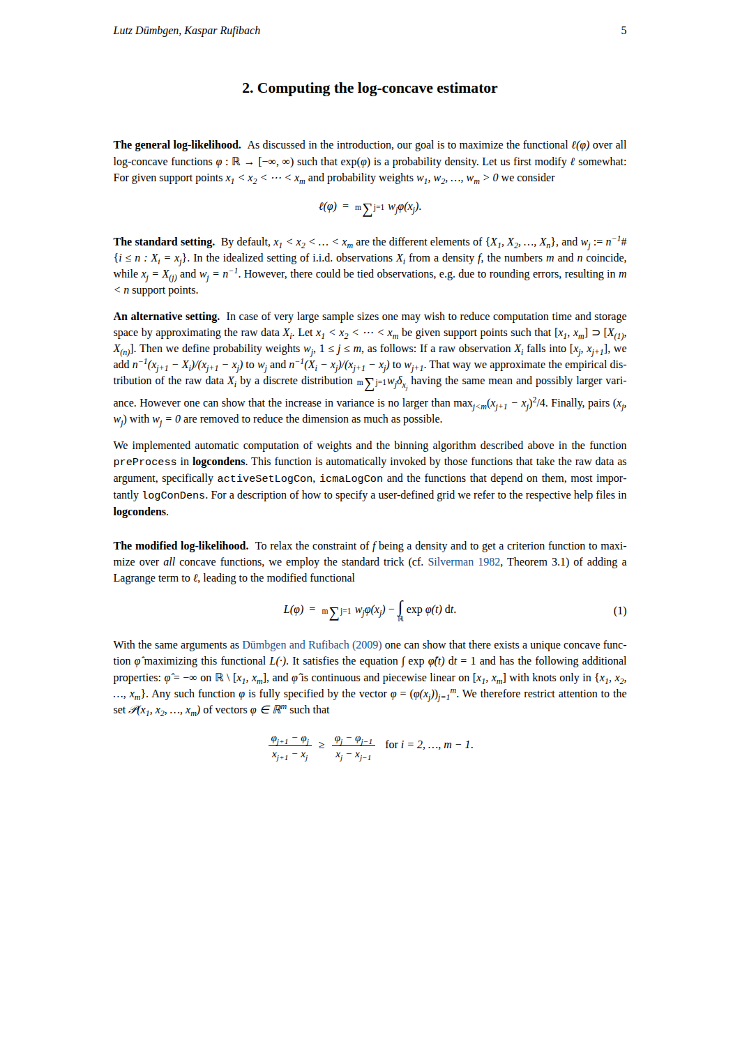Lutz Dümbgen, Kaspar Rufibach 5
2. Computing the log-concave estimator
The general log-likelihood. As discussed in the introduction, our goal is to maximize the functional ℓ(φ) over all log-concave functions φ : ℝ → [−∞, ∞) such that exp(φ) is a probability density. Let us first modify ℓ somewhat: For given support points x1 < x2 < ⋯ < xm and probability weights w1, w2, …, wm > 0 we consider
ℓ(φ) = m∑j=1 wjφ(xj).
The standard setting. By default, x1 < x2 < … < xm are the different elements of {X1, X2, …, Xn}, and wj := n−1#{i ≤ n : Xi = xj}. In the idealized setting of i.i.d. observations Xi from a density f, the numbers m and n coincide, while xj = X(j) and wj = n−1. However, there could be tied observations, e.g. due to rounding errors, resulting in m < n support points.
An alternative setting. In case of very large sample sizes one may wish to reduce computation time and storage space by approximating the raw data Xi. Let x1 < x2 < ⋯ < xm be given support points such that [x1, xm] ⊃ [X(1), X(n)]. Then we define probability weights wj, 1 ≤ j ≤ m, as follows: If a raw observation Xi falls into [xj, xj+1], we add n−1(xj+1 − Xi)/(xj+1 − xj) to wj and n−1(Xi − xj)/(xj+1 − xj) to wj+1. That way we approximate the empirical distribution of the raw data Xi by a discrete distribution m∑j=1 wjδxj having the same mean and possibly larger variance. However one can show that the increase in variance is no larger than maxj<m(xj+1 − xj)2/4. Finally, pairs (xj, wj) with wj = 0 are removed to reduce the dimension as much as possible.
We implemented automatic computation of weights and the binning algorithm described above in the function preProcess in logcondens. This function is automatically invoked by those functions that take the raw data as argument, specifically activeSetLogCon, icmaLogCon and the functions that depend on them, most importantly logConDens. For a description of how to specify a user-defined grid we refer to the respective help files in logcondens.
The modified log-likelihood. To relax the constraint of f being a density and to get a criterion function to maximize over all concave functions, we employ the standard trick (cf. Silverman 1982, Theorem 3.1) of adding a Lagrange term to ℓ, leading to the modified functional
L(φ) = m∑j=1 wjφ(xj) − ∫ℝ exp φ(t) dt. (1)
With the same arguments as Dümbgen and Rufibach (2009) one can show that there exists a unique concave function φ̂ maximizing this functional L(·). It satisfies the equation ∫ exp φ̂(t) dt = 1 and has the following additional properties: φ̂ = −∞ on ℝ \ [x1, xm], and φ̂ is continuous and piecewise linear on [x1, xm] with knots only in {x1, x2, …, xm}. Any such function φ is fully specified by the vector φ = (φ(xj))j=1m. We therefore restrict attention to the set 𝒫(x1, x2, …, xm) of vectors φ ∈ ℝm such that
φj+1 − φj xj+1 − xj ≥ φj − φj−1 xj − xj−1 for i = 2, …, m − 1.